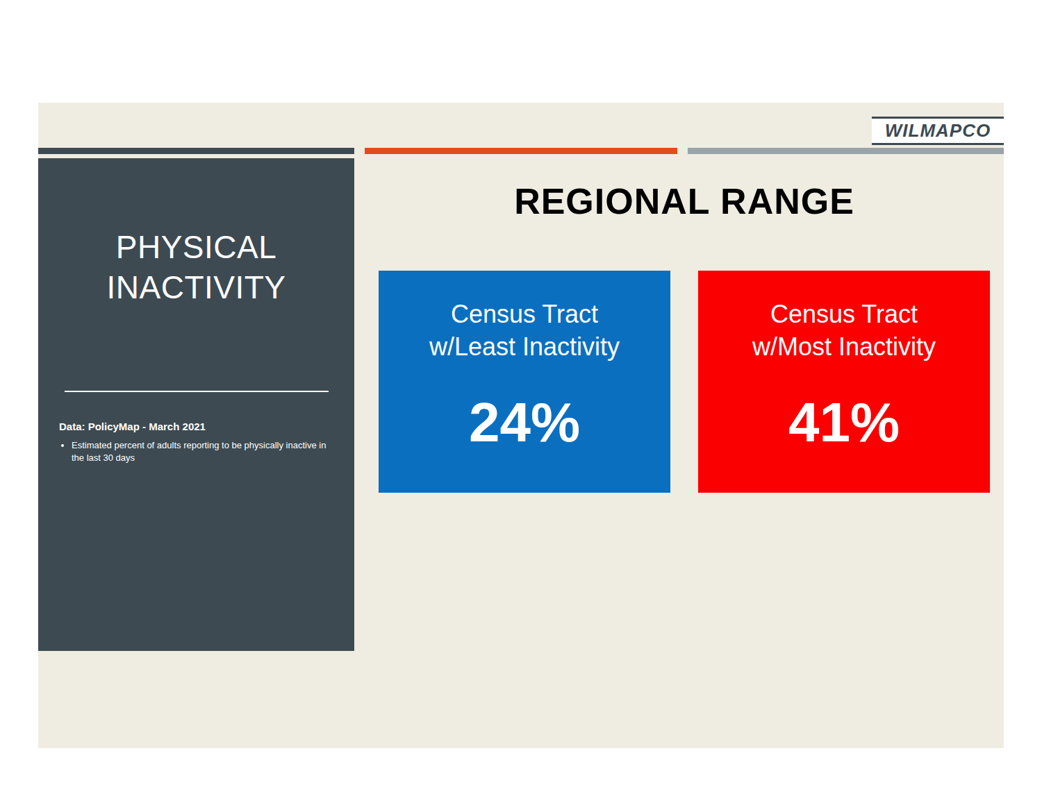WILMAPCO
PHYSICAL
INACTIVITY
Data: PolicyMap - March 2021
Estimated percent of adults reporting to be physically inactive in the last 30 days
REGIONAL RANGE
Census Tract
w/Least Inactivity
24%
Census Tract
w/Most Inactivity
41%